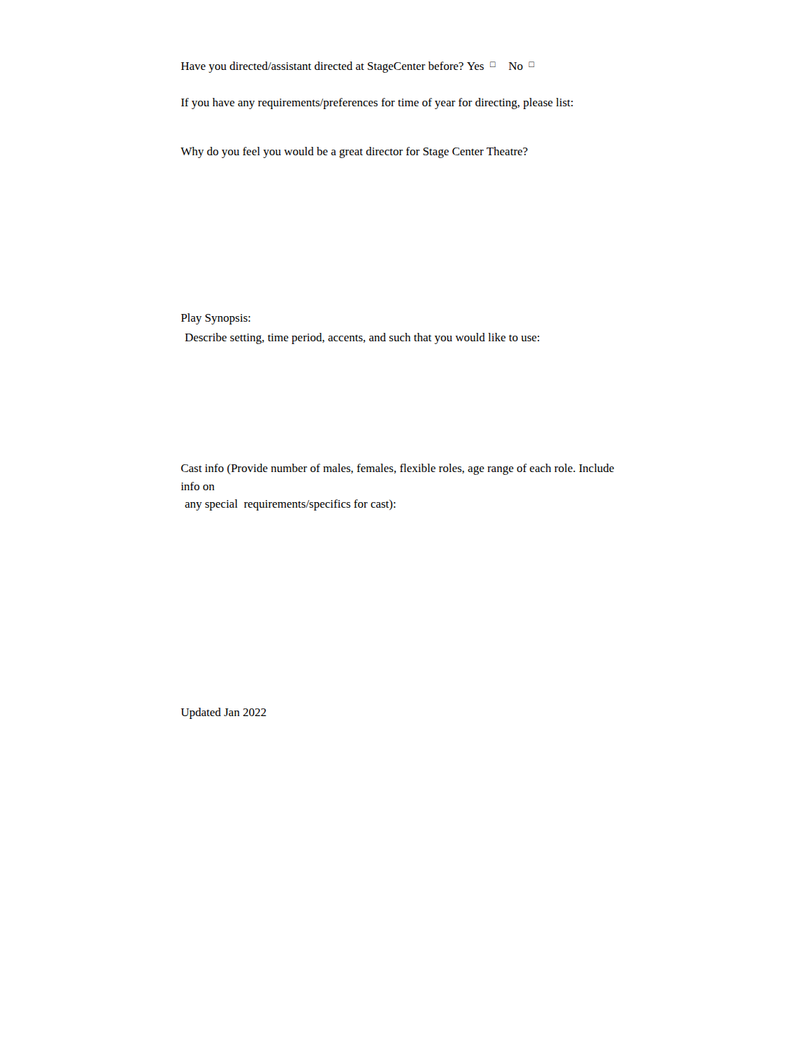Have you directed/assistant directed at StageCenter before? Yes □ No □
If you have any requirements/preferences for time of year for directing, please list:
Why do you feel you would be a great director for Stage Center Theatre?
Play Synopsis:
Describe setting, time period, accents, and such that you would like to use:
Cast info (Provide number of males, females, flexible roles, age range of each role. Include info on
any special requirements/specifics for cast):
Updated Jan 2022